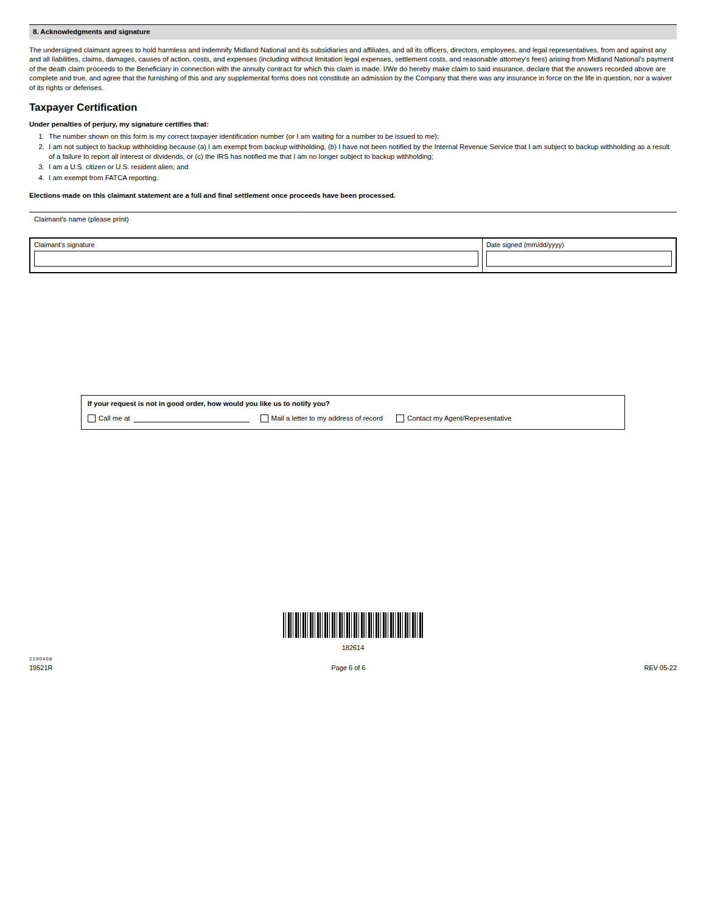8. Acknowledgments and signature
The undersigned claimant agrees to hold harmless and indemnify Midland National and its subsidiaries and affiliates, and all its officers, directors, employees, and legal representatives, from and against any and all liabilities, claims, damages, causes of action, costs, and expenses (including without limitation legal expenses, settlement costs, and reasonable attorney's fees) arising from Midland National's payment of the death claim proceeds to the Beneficiary in connection with the annuity contract for which this claim is made. I/We do hereby make claim to said insurance, declare that the answers recorded above are complete and true, and agree that the furnishing of this and any supplemental forms does not constitute an admission by the Company that there was any insurance in force on the life in question, nor a waiver of its rights or defenses.
Taxpayer Certification
Under penalties of perjury, my signature certifies that:
The number shown on this form is my correct taxpayer identification number (or I am waiting for a number to be issued to me);
I am not subject to backup withholding because (a) I am exempt from backup withholding, (b) I have not been notified by the Internal Revenue Service that I am subject to backup withholding as a result of a failure to report all interest or dividends, or (c) the IRS has notified me that I am no longer subject to backup withholding;
I am a U.S. citizen or U.S. resident alien; and
I am exempt from FATCA reporting.
Elections made on this claimant statement are a full and final settlement once proceeds have been processed.
Claimant's name (please print)
| Claimant's signature | Date signed (mm/dd/yyyy) |
If your request is not in good order, how would you like us to notify you?
Call me at Mail a letter to my address of record Contact my Agent/Representative
182614
2190408
19521R
Page 6 of 6
REV 05-22